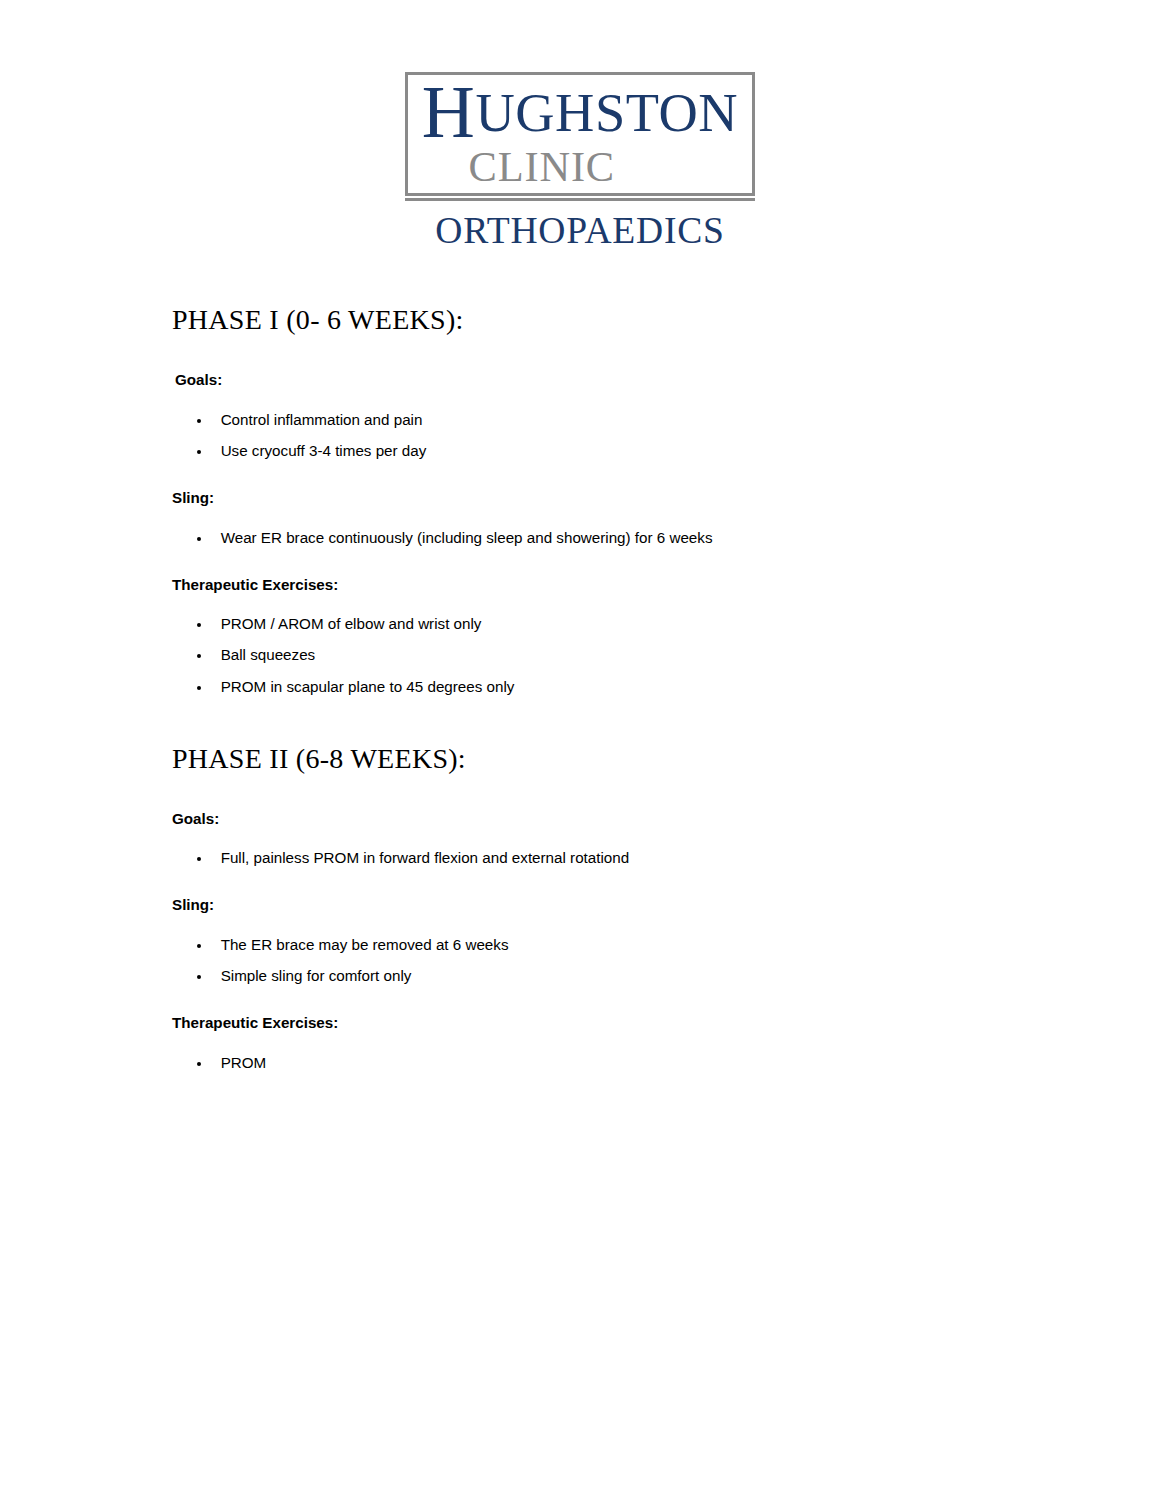HUGHSTON CLINIC
ORTHOPAEDICS
PHASE I (0- 6 WEEKS):
Goals:
Control inflammation and pain
Use cryocuff 3-4 times per day
Sling:
Wear ER brace continuously (including sleep and showering) for 6 weeks
Therapeutic Exercises:
PROM / AROM of elbow and wrist only
Ball squeezes
PROM in scapular plane to 45 degrees only
PHASE II (6-8 WEEKS):
Goals:
Full, painless PROM in forward flexion and external rotationd
Sling:
The ER brace may be removed at 6 weeks
Simple sling for comfort only
Therapeutic Exercises:
PROM